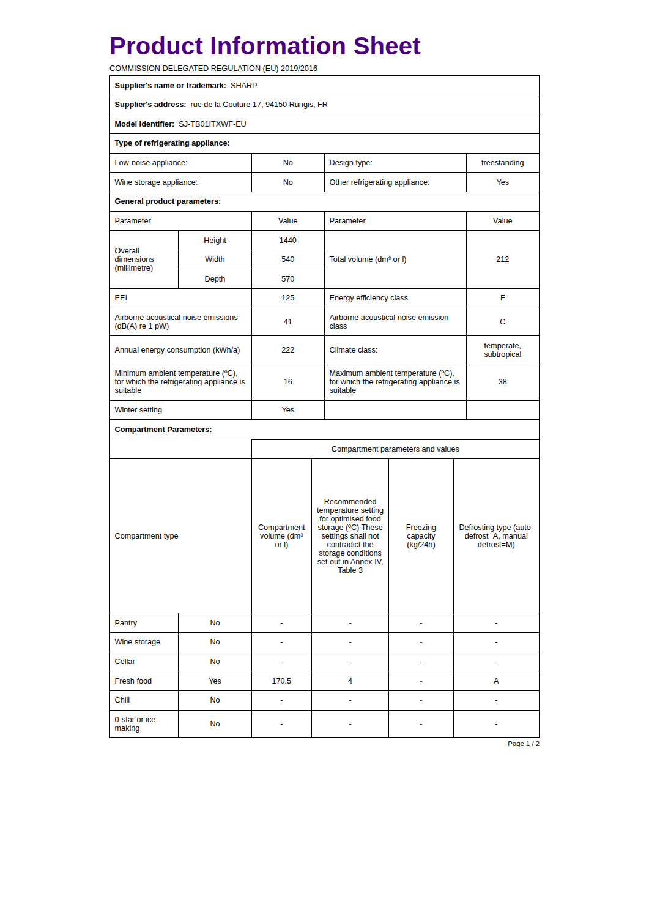Product Information Sheet
COMMISSION DELEGATED REGULATION (EU) 2019/2016
| Supplier's name or trademark: SHARP |
| Supplier's address: rue de la Couture 17, 94150 Rungis, FR |
| Model identifier: SJ-TB01ITXWF-EU |
| Type of refrigerating appliance: |
| Low-noise appliance: | No | Design type: | freestanding |
| Wine storage appliance: | No | Other refrigerating appliance: | Yes |
| General product parameters: |
| Parameter | Value | Parameter | Value |
| Overall dimensions (millimetre) | Height | 1440 | Total volume (dm³ or l) | 212 |
| Width | 540 |
| Depth | 570 |
| EEI | 125 | Energy efficiency class | F |
| Airborne acoustical noise emissions (dB(A) re 1 pW) | 41 | Airborne acoustical noise emission class | C |
| Annual energy consumption (kWh/a) | 222 | Climate class: | temperate, subtropical |
| Minimum ambient temperature (ºC), for which the refrigerating appliance is suitable | 16 | Maximum ambient temperature (ºC), for which the refrigerating appliance is suitable | 38 |
| Winter setting | Yes | | |
| Compartment Parameters: |
| | Compartment parameters and values |
| Compartment type | Compartment volume (dm³ or l) | Recommended temperature setting for optimised food storage (ºC) These settings shall not contradict the storage conditions set out in Annex IV, Table 3 | Freezing capacity (kg/24h) | Defrosting type (auto-defrost=A, manual defrost=M) |
| Pantry | No | - | - | - | - |
| Wine storage | No | - | - | - | - |
| Cellar | No | - | - | - | - |
| Fresh food | Yes | 170.5 | 4 | - | A |
| Chill | No | - | - | - | - |
| 0-star or ice-making | No | - | - | - | - |
Page 1 / 2